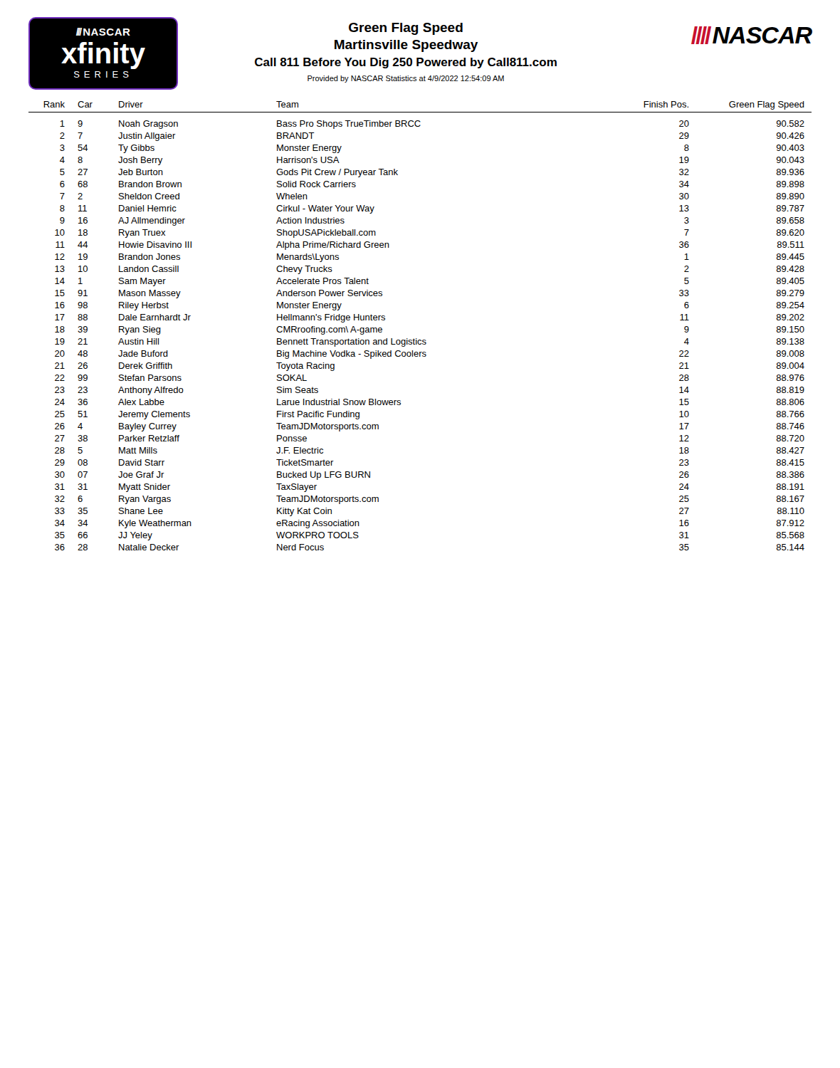///NASCAR
xfinity
SERIES
Green Flag Speed
Martinsville Speedway
Call 811 Before You Dig 250 Powered by Call811.com
Provided by NASCAR Statistics at 4/9/2022 12:54:09 AM
////NASCAR
| Rank | Car | Driver | Team | Finish Pos. | Green Flag Speed |
| --- | --- | --- | --- | --- | --- |
| 1 | 9 | Noah Gragson | Bass Pro Shops TrueTimber BRCC | 20 | 90.582 |
| 2 | 7 | Justin Allgaier | BRANDT | 29 | 90.426 |
| 3 | 54 | Ty Gibbs | Monster Energy | 8 | 90.403 |
| 4 | 8 | Josh Berry | Harrison's USA | 19 | 90.043 |
| 5 | 27 | Jeb Burton | Gods Pit Crew / Puryear Tank | 32 | 89.936 |
| 6 | 68 | Brandon Brown | Solid Rock Carriers | 34 | 89.898 |
| 7 | 2 | Sheldon Creed | Whelen | 30 | 89.890 |
| 8 | 11 | Daniel Hemric | Cirkul - Water Your Way | 13 | 89.787 |
| 9 | 16 | AJ Allmendinger | Action Industries | 3 | 89.658 |
| 10 | 18 | Ryan Truex | ShopUSAPickleball.com | 7 | 89.620 |
| 11 | 44 | Howie Disavino III | Alpha Prime/Richard Green | 36 | 89.511 |
| 12 | 19 | Brandon Jones | Menards\Lyons | 1 | 89.445 |
| 13 | 10 | Landon Cassill | Chevy Trucks | 2 | 89.428 |
| 14 | 1 | Sam Mayer | Accelerate Pros Talent | 5 | 89.405 |
| 15 | 91 | Mason Massey | Anderson Power Services | 33 | 89.279 |
| 16 | 98 | Riley Herbst | Monster Energy | 6 | 89.254 |
| 17 | 88 | Dale Earnhardt Jr | Hellmann's Fridge Hunters | 11 | 89.202 |
| 18 | 39 | Ryan Sieg | CMRroofing.com\ A-game | 9 | 89.150 |
| 19 | 21 | Austin Hill | Bennett Transportation and Logistics | 4 | 89.138 |
| 20 | 48 | Jade Buford | Big Machine Vodka - Spiked Coolers | 22 | 89.008 |
| 21 | 26 | Derek Griffith | Toyota Racing | 21 | 89.004 |
| 22 | 99 | Stefan Parsons | SOKAL | 28 | 88.976 |
| 23 | 23 | Anthony Alfredo | Sim Seats | 14 | 88.819 |
| 24 | 36 | Alex Labbe | Larue Industrial Snow Blowers | 15 | 88.806 |
| 25 | 51 | Jeremy Clements | First Pacific Funding | 10 | 88.766 |
| 26 | 4 | Bayley Currey | TeamJDMotorsports.com | 17 | 88.746 |
| 27 | 38 | Parker Retzlaff | Ponsse | 12 | 88.720 |
| 28 | 5 | Matt Mills | J.F. Electric | 18 | 88.427 |
| 29 | 08 | David Starr | TicketSmarter | 23 | 88.415 |
| 30 | 07 | Joe Graf Jr | Bucked Up LFG BURN | 26 | 88.386 |
| 31 | 31 | Myatt Snider | TaxSlayer | 24 | 88.191 |
| 32 | 6 | Ryan Vargas | TeamJDMotorsports.com | 25 | 88.167 |
| 33 | 35 | Shane Lee | Kitty Kat Coin | 27 | 88.110 |
| 34 | 34 | Kyle Weatherman | eRacing Association | 16 | 87.912 |
| 35 | 66 | JJ Yeley | WORKPRO TOOLS | 31 | 85.568 |
| 36 | 28 | Natalie Decker | Nerd Focus | 35 | 85.144 |